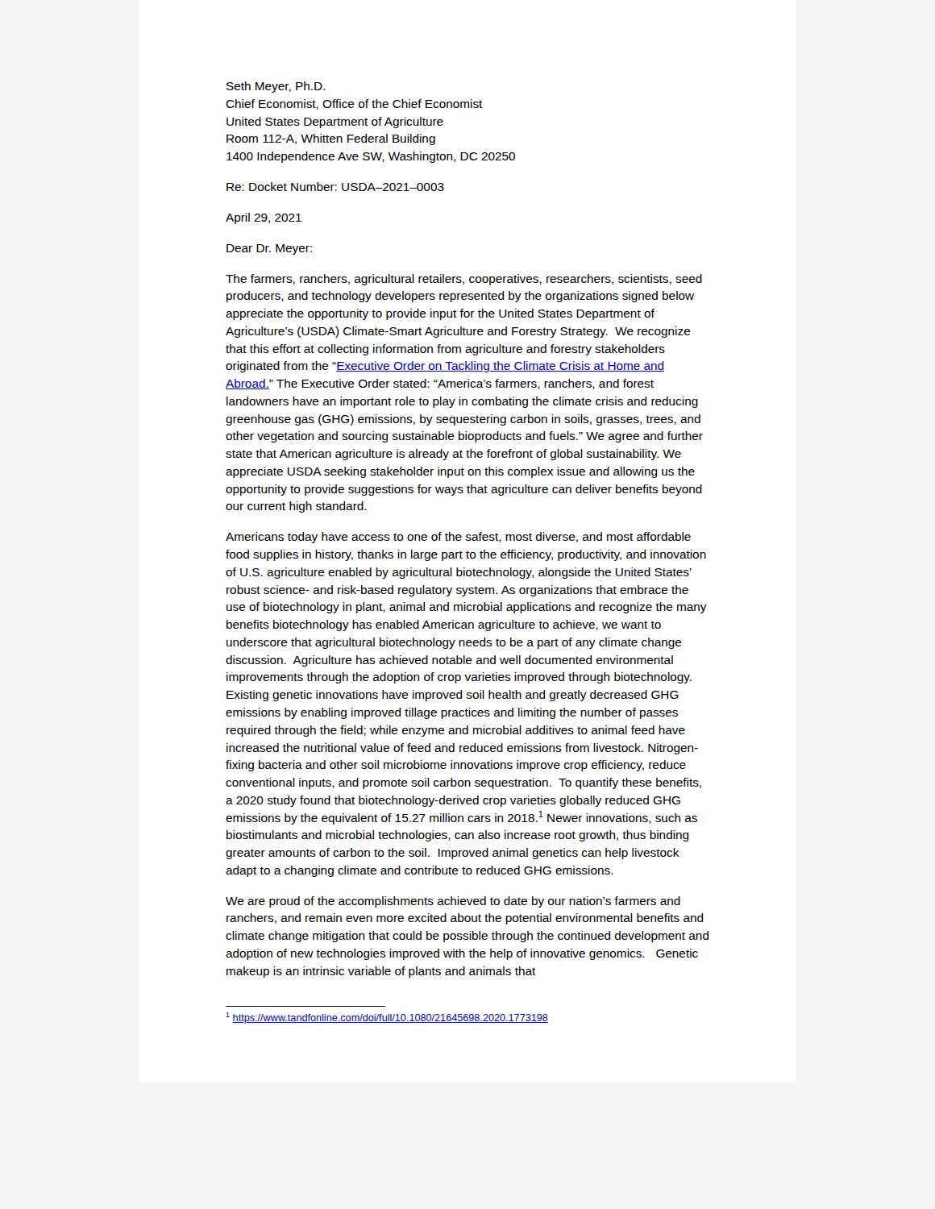Seth Meyer, Ph.D.
Chief Economist, Office of the Chief Economist
United States Department of Agriculture
Room 112-A, Whitten Federal Building
1400 Independence Ave SW, Washington, DC 20250
Re: Docket Number: USDA–2021–0003
April 29, 2021
Dear Dr. Meyer:
The farmers, ranchers, agricultural retailers, cooperatives, researchers, scientists, seed producers, and technology developers represented by the organizations signed below appreciate the opportunity to provide input for the United States Department of Agriculture’s (USDA) Climate-Smart Agriculture and Forestry Strategy. We recognize that this effort at collecting information from agriculture and forestry stakeholders originated from the “Executive Order on Tackling the Climate Crisis at Home and Abroad.” The Executive Order stated: “America’s farmers, ranchers, and forest landowners have an important role to play in combating the climate crisis and reducing greenhouse gas (GHG) emissions, by sequestering carbon in soils, grasses, trees, and other vegetation and sourcing sustainable bioproducts and fuels.” We agree and further state that American agriculture is already at the forefront of global sustainability. We appreciate USDA seeking stakeholder input on this complex issue and allowing us the opportunity to provide suggestions for ways that agriculture can deliver benefits beyond our current high standard.
Americans today have access to one of the safest, most diverse, and most affordable food supplies in history, thanks in large part to the efficiency, productivity, and innovation of U.S. agriculture enabled by agricultural biotechnology, alongside the United States’ robust science- and risk-based regulatory system. As organizations that embrace the use of biotechnology in plant, animal and microbial applications and recognize the many benefits biotechnology has enabled American agriculture to achieve, we want to underscore that agricultural biotechnology needs to be a part of any climate change discussion. Agriculture has achieved notable and well documented environmental improvements through the adoption of crop varieties improved through biotechnology. Existing genetic innovations have improved soil health and greatly decreased GHG emissions by enabling improved tillage practices and limiting the number of passes required through the field; while enzyme and microbial additives to animal feed have increased the nutritional value of feed and reduced emissions from livestock. Nitrogen-fixing bacteria and other soil microbiome innovations improve crop efficiency, reduce conventional inputs, and promote soil carbon sequestration. To quantify these benefits, a 2020 study found that biotechnology-derived crop varieties globally reduced GHG emissions by the equivalent of 15.27 million cars in 2018.1 Newer innovations, such as biostimulants and microbial technologies, can also increase root growth, thus binding greater amounts of carbon to the soil. Improved animal genetics can help livestock adapt to a changing climate and contribute to reduced GHG emissions.
We are proud of the accomplishments achieved to date by our nation’s farmers and ranchers, and remain even more excited about the potential environmental benefits and climate change mitigation that could be possible through the continued development and adoption of new technologies improved with the help of innovative genomics. Genetic makeup is an intrinsic variable of plants and animals that
1 https://www.tandfonline.com/doi/full/10.1080/21645698.2020.1773198